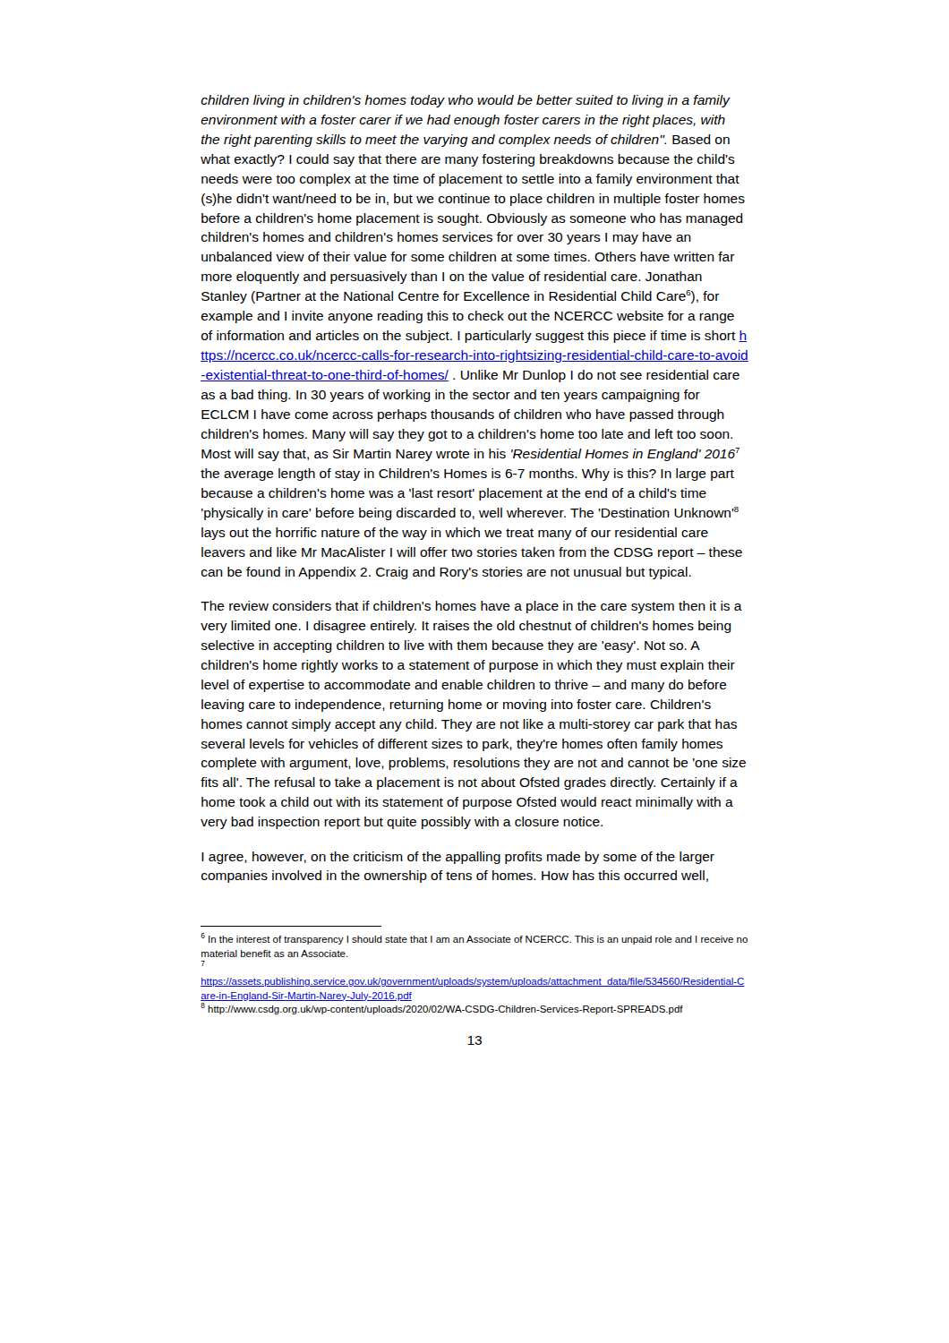children living in children's homes today who would be better suited to living in a family environment with a foster carer if we had enough foster carers in the right places, with the right parenting skills to meet the varying and complex needs of children". Based on what exactly? I could say that there are many fostering breakdowns because the child's needs were too complex at the time of placement to settle into a family environment that (s)he didn't want/need to be in, but we continue to place children in multiple foster homes before a children's home placement is sought. Obviously as someone who has managed children's homes and children's homes services for over 30 years I may have an unbalanced view of their value for some children at some times. Others have written far more eloquently and persuasively than I on the value of residential care. Jonathan Stanley (Partner at the National Centre for Excellence in Residential Child Care6), for example and I invite anyone reading this to check out the NCERCC website for a range of information and articles on the subject. I particularly suggest this piece if time is short https://ncercc.co.uk/ncercc-calls-for-research-into-rightsizing-residential-child-care-to-avoid-existential-threat-to-one-third-of-homes/ . Unlike Mr Dunlop I do not see residential care as a bad thing. In 30 years of working in the sector and ten years campaigning for ECLCM I have come across perhaps thousands of children who have passed through children's homes. Many will say they got to a children's home too late and left too soon. Most will say that, as Sir Martin Narey wrote in his 'Residential Homes in England' 20167 the average length of stay in Children's Homes is 6-7 months. Why is this? In large part because a children's home was a 'last resort' placement at the end of a child's time 'physically in care' before being discarded to, well wherever. The 'Destination Unknown'8 lays out the horrific nature of the way in which we treat many of our residential care leavers and like Mr MacAlister I will offer two stories taken from the CDSG report – these can be found in Appendix 2. Craig and Rory's stories are not unusual but typical.
The review considers that if children's homes have a place in the care system then it is a very limited one. I disagree entirely. It raises the old chestnut of children's homes being selective in accepting children to live with them because they are 'easy'. Not so. A children's home rightly works to a statement of purpose in which they must explain their level of expertise to accommodate and enable children to thrive – and many do before leaving care to independence, returning home or moving into foster care. Children's homes cannot simply accept any child. They are not like a multi-storey car park that has several levels for vehicles of different sizes to park, they're homes often family homes complete with argument, love, problems, resolutions they are not and cannot be 'one size fits all'. The refusal to take a placement is not about Ofsted grades directly. Certainly if a home took a child out with its statement of purpose Ofsted would react minimally with a very bad inspection report but quite possibly with a closure notice.
I agree, however, on the criticism of the appalling profits made by some of the larger companies involved in the ownership of tens of homes. How has this occurred well,
6 In the interest of transparency I should state that I am an Associate of NCERCC. This is an unpaid role and I receive no material benefit as an Associate.
7
https://assets.publishing.service.gov.uk/government/uploads/system/uploads/attachment_data/file/534560/Residential-Care-in-England-Sir-Martin-Narey-July-2016.pdf
8 http://www.csdg.org.uk/wp-content/uploads/2020/02/WA-CSDG-Children-Services-Report-SPREADS.pdf
13